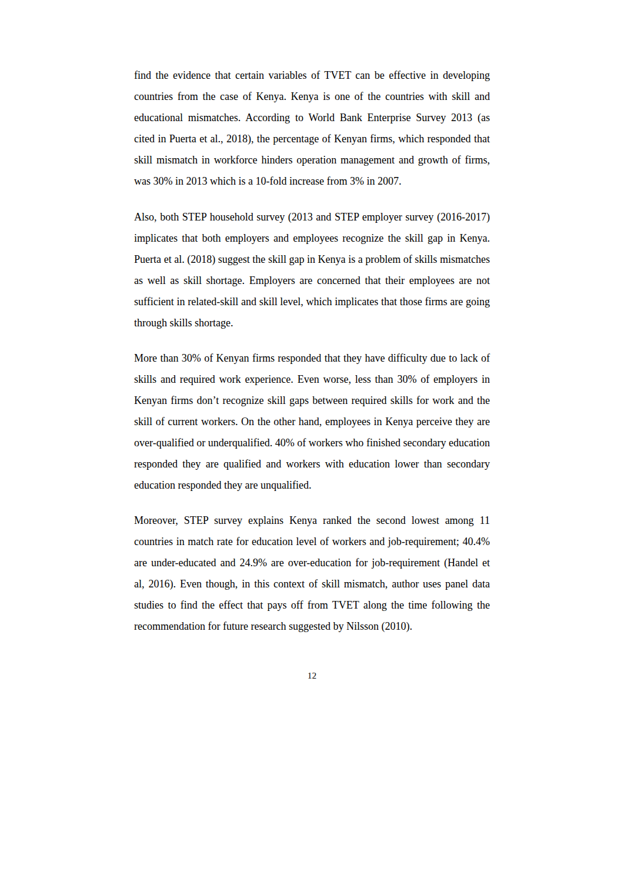find the evidence that certain variables of TVET can be effective in developing countries from the case of Kenya. Kenya is one of the countries with skill and educational mismatches. According to World Bank Enterprise Survey 2013 (as cited in Puerta et al., 2018), the percentage of Kenyan firms, which responded that skill mismatch in workforce hinders operation management and growth of firms, was 30% in 2013 which is a 10-fold increase from 3% in 2007.
Also, both STEP household survey (2013 and STEP employer survey (2016-2017) implicates that both employers and employees recognize the skill gap in Kenya. Puerta et al. (2018) suggest the skill gap in Kenya is a problem of skills mismatches as well as skill shortage. Employers are concerned that their employees are not sufficient in related-skill and skill level, which implicates that those firms are going through skills shortage.
More than 30% of Kenyan firms responded that they have difficulty due to lack of skills and required work experience. Even worse, less than 30% of employers in Kenyan firms don’t recognize skill gaps between required skills for work and the skill of current workers. On the other hand, employees in Kenya perceive they are over-qualified or underqualified. 40% of workers who finished secondary education responded they are qualified and workers with education lower than secondary education responded they are unqualified.
Moreover, STEP survey explains Kenya ranked the second lowest among 11 countries in match rate for education level of workers and job-requirement; 40.4% are under-educated and 24.9% are over-education for job-requirement (Handel et al, 2016). Even though, in this context of skill mismatch, author uses panel data studies to find the effect that pays off from TVET along the time following the recommendation for future research suggested by Nilsson (2010).
12